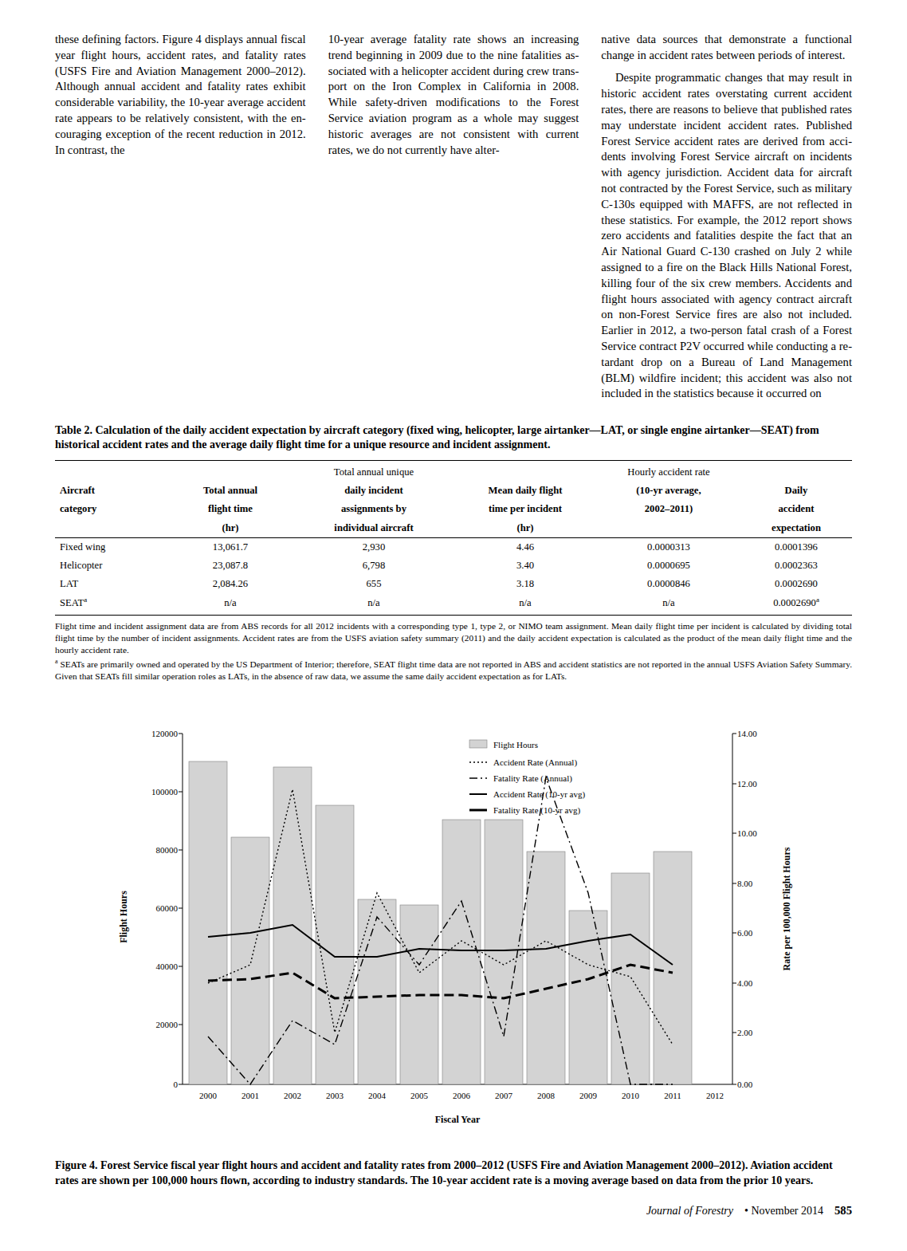these defining factors. Figure 4 displays annual fiscal year flight hours, accident rates, and fatality rates (USFS Fire and Aviation Management 2000–2012). Although annual accident and fatality rates exhibit considerable variability, the 10-year average accident rate appears to be relatively consistent, with the encouraging exception of the recent reduction in 2012. In contrast, the
10-year average fatality rate shows an increasing trend beginning in 2009 due to the nine fatalities associated with a helicopter accident during crew transport on the Iron Complex in California in 2008. While safety-driven modifications to the Forest Service aviation program as a whole may suggest historic averages are not consistent with current rates, we do not currently have alter-
native data sources that demonstrate a functional change in accident rates between periods of interest.
Despite programmatic changes that may result in historic accident rates overstating current accident rates, there are reasons to believe that published rates may understate incident accident rates. Published Forest Service accident rates are derived from accidents involving Forest Service aircraft on incidents with agency jurisdiction. Accident data for aircraft not contracted by the Forest Service, such as military C-130s equipped with MAFFS, are not reflected in these statistics. For example, the 2012 report shows zero accidents and fatalities despite the fact that an Air National Guard C-130 crashed on July 2 while assigned to a fire on the Black Hills National Forest, killing four of the six crew members. Accidents and flight hours associated with agency contract aircraft on non-Forest Service fires are also not included. Earlier in 2012, a two-person fatal crash of a Forest Service contract P2V occurred while conducting a retardant drop on a Bureau of Land Management (BLM) wildfire incident; this accident was also not included in the statistics because it occurred on
Table 2. Calculation of the daily accident expectation by aircraft category (fixed wing, helicopter, large airtanker—LAT, or single engine airtanker—SEAT) from historical accident rates and the average daily flight time for a unique resource and incident assignment.
| | | Total annual unique | | Hourly accident rate | |
| --- | --- | --- | --- | --- | --- |
| Aircraft | Total annual | daily incident | Mean daily flight | (10-yr average, | Daily |
| category | flight time | assignments by | time per incident | 2002–2011) | accident |
| | (hr) | individual aircraft | (hr) | | expectation |
| Fixed wing | 13,061.7 | 2,930 | 4.46 | 0.0000313 | 0.0001396 |
| Helicopter | 23,087.8 | 6,798 | 3.40 | 0.0000695 | 0.0002363 |
| LAT | 2,084.26 | 655 | 3.18 | 0.0000846 | 0.0002690 |
| SEAT a | n/a | n/a | n/a | n/a | 0.0002690 a |
Flight time and incident assignment data are from ABS records for all 2012 incidents with a corresponding type 1, type 2, or NIMO team assignment. Mean daily flight time per incident is calculated by dividing total flight time by the number of incident assignments. Accident rates are from the USFS aviation safety summary (2011) and the daily accident expectation is calculated as the product of the mean daily flight time and the hourly accident rate.
a SEATs are primarily owned and operated by the US Department of Interior; therefore, SEAT flight time data are not reported in ABS and accident statistics are not reported in the annual USFS Aviation Safety Summary. Given that SEATs fill similar operation roles as LATs, in the absence of raw data, we assume the same daily accident expectation as for LATs.
120000 100000 80000 60000 40000 20000 0 14.00 12.00 10.00 8.00 6.00 4.00 2.00 0.00 Flight Hours Rate per 100,000 Flight Hours Fiscal Year 2000 2001 2002 2003 2004 2005 2006 2007 2008 2009 2010 2011 2012 Flight Hours Accident Rate (Annual) Fatality Rate (Annual) Accident Rate (10-yr avg) Fatality Rate (10-yr avg)
Figure 4. Forest Service fiscal year flight hours and accident and fatality rates from 2000–2012 (USFS Fire and Aviation Management 2000–2012). Aviation accident rates are shown per 100,000 hours flown, according to industry standards. The 10-year accident rate is a moving average based on data from the prior 10 years.
Journal of Forestry • November 2014 585